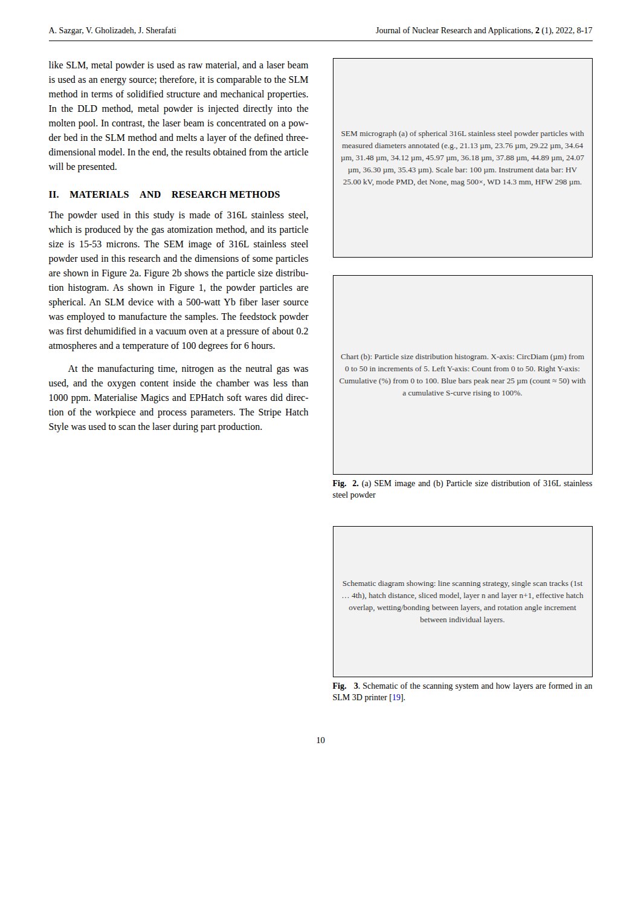A. Sazgar, V. Gholizadeh, J. Sherafati
Journal of Nuclear Research and Applications, 2 (1), 2022, 8-17
like SLM, metal powder is used as raw material, and a laser beam is used as an energy source; therefore, it is comparable to the SLM method in terms of solidified structure and mechanical properties. In the DLD method, metal powder is injected directly into the molten pool. In contrast, the laser beam is concentrated on a powder bed in the SLM method and melts a layer of the defined three-dimensional model. In the end, the results obtained from the article will be presented.
II. MATERIALS AND RESEARCH METHODS
The powder used in this study is made of 316L stainless steel, which is produced by the gas atomization method, and its particle size is 15-53 microns. The SEM image of 316L stainless steel powder used in this research and the dimensions of some particles are shown in Figure 2a. Figure 2b shows the particle size distribution histogram. As shown in Figure 1, the powder particles are spherical. An SLM device with a 500-watt Yb fiber laser source was employed to manufacture the samples. The feedstock powder was first dehumidified in a vacuum oven at a pressure of about 0.2 atmospheres and a temperature of 100 degrees for 6 hours.
At the manufacturing time, nitrogen as the neutral gas was used, and the oxygen content inside the chamber was less than 1000 ppm. Materialise Magics and EPHatch soft wares did direction of the workpiece and process parameters. The Stripe Hatch Style was used to scan the laser during part production.
SEM micrograph (a) of spherical 316L stainless steel powder particles with measured diameters annotated (e.g., 21.13 µm, 23.76 µm, 29.22 µm, 34.64 µm, 31.48 µm, 34.12 µm, 45.97 µm, 36.18 µm, 37.88 µm, 44.89 µm, 24.07 µm, 36.30 µm, 35.43 µm). Scale bar: 100 µm. Instrument data bar: HV 25.00 kV, mode PMD, det None, mag 500×, WD 14.3 mm, HFW 298 µm.
Chart (b): Particle size distribution histogram. X-axis: CircDiam (µm) from 0 to 50 in increments of 5. Left Y-axis: Count from 0 to 50. Right Y-axis: Cumulative (%) from 0 to 100. Blue bars peak near 25 µm (count ≈ 50) with a cumulative S-curve rising to 100%.
Fig. 2. (a) SEM image and (b) Particle size distribution of 316L stainless steel powder
Schematic diagram showing: line scanning strategy, single scan tracks (1st … 4th), hatch distance, sliced model, layer n and layer n+1, effective hatch overlap, wetting/bonding between layers, and rotation angle increment between individual layers.
Fig. 3. Schematic of the scanning system and how layers are formed in an SLM 3D printer [19].
10